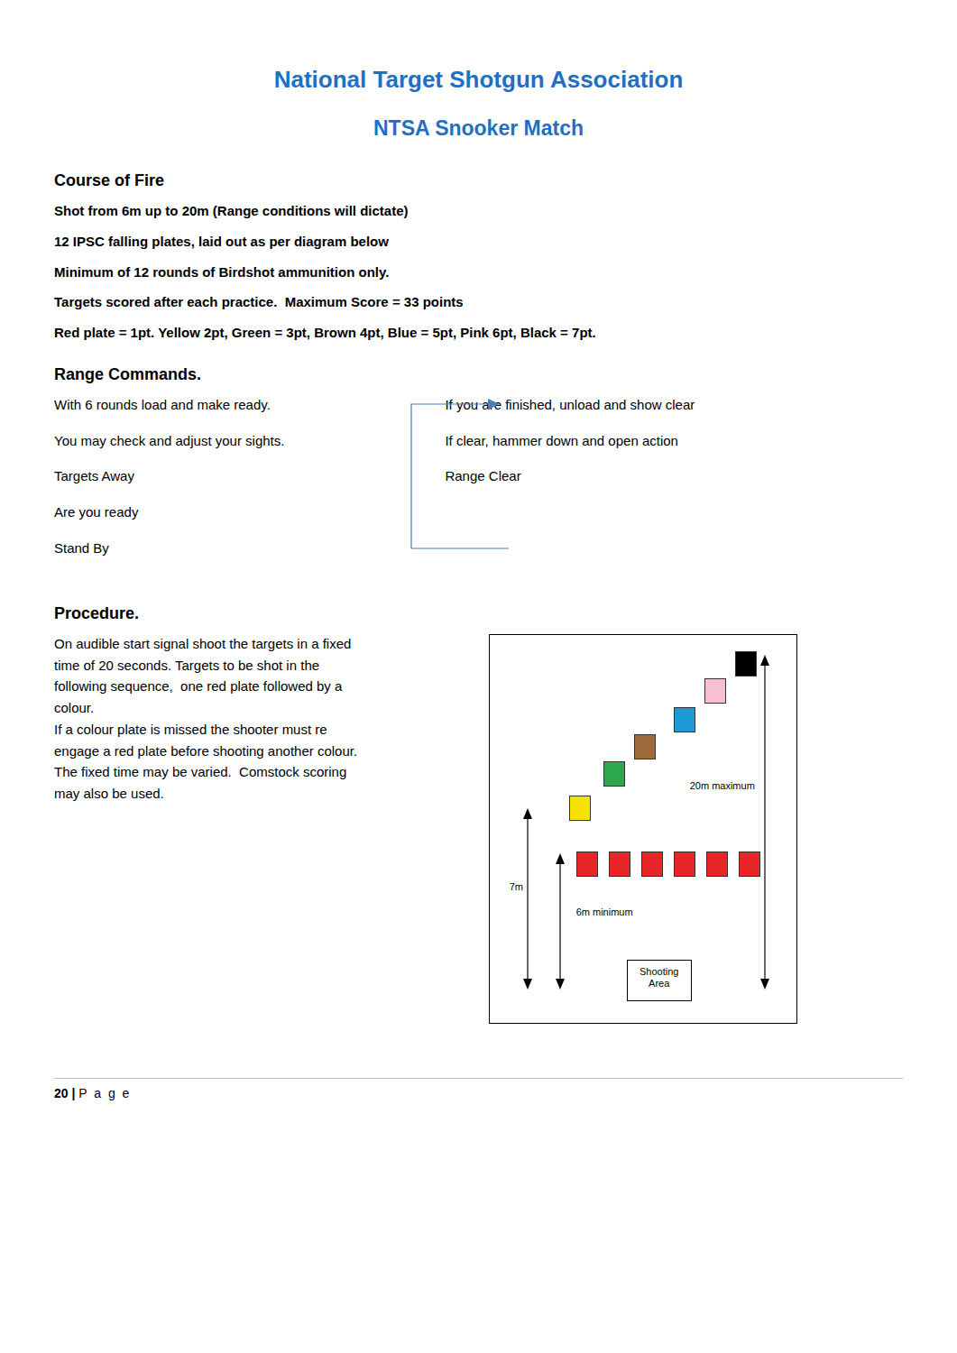National Target Shotgun Association
NTSA Snooker Match
Course of Fire
Shot from 6m up to 20m (Range conditions will dictate)
12 IPSC falling plates, laid out as per diagram below
Minimum of 12 rounds of Birdshot ammunition only.
Targets scored after each practice. Maximum Score = 33 points
Red plate = 1pt. Yellow 2pt, Green = 3pt, Brown 4pt, Blue = 5pt, Pink 6pt, Black = 7pt.
Range Commands.
| With 6 rounds load and make ready. | If you are finished, unload and show clear |
| You may check and adjust your sights. | If clear, hammer down and open action |
| Targets Away | Range Clear |
| Are you ready | |
| Stand By | |
Procedure.
On audible start signal shoot the targets in a fixed
time of 20 seconds. Targets to be shot in the
following sequence, one red plate followed by a
colour.
If a colour plate is missed the shooter must re
engage a red plate before shooting another colour.
The fixed time may be varied. Comstock scoring
may also be used.
Shooting
Area
20m maximum
7m
6m minimum
20 | P a g e